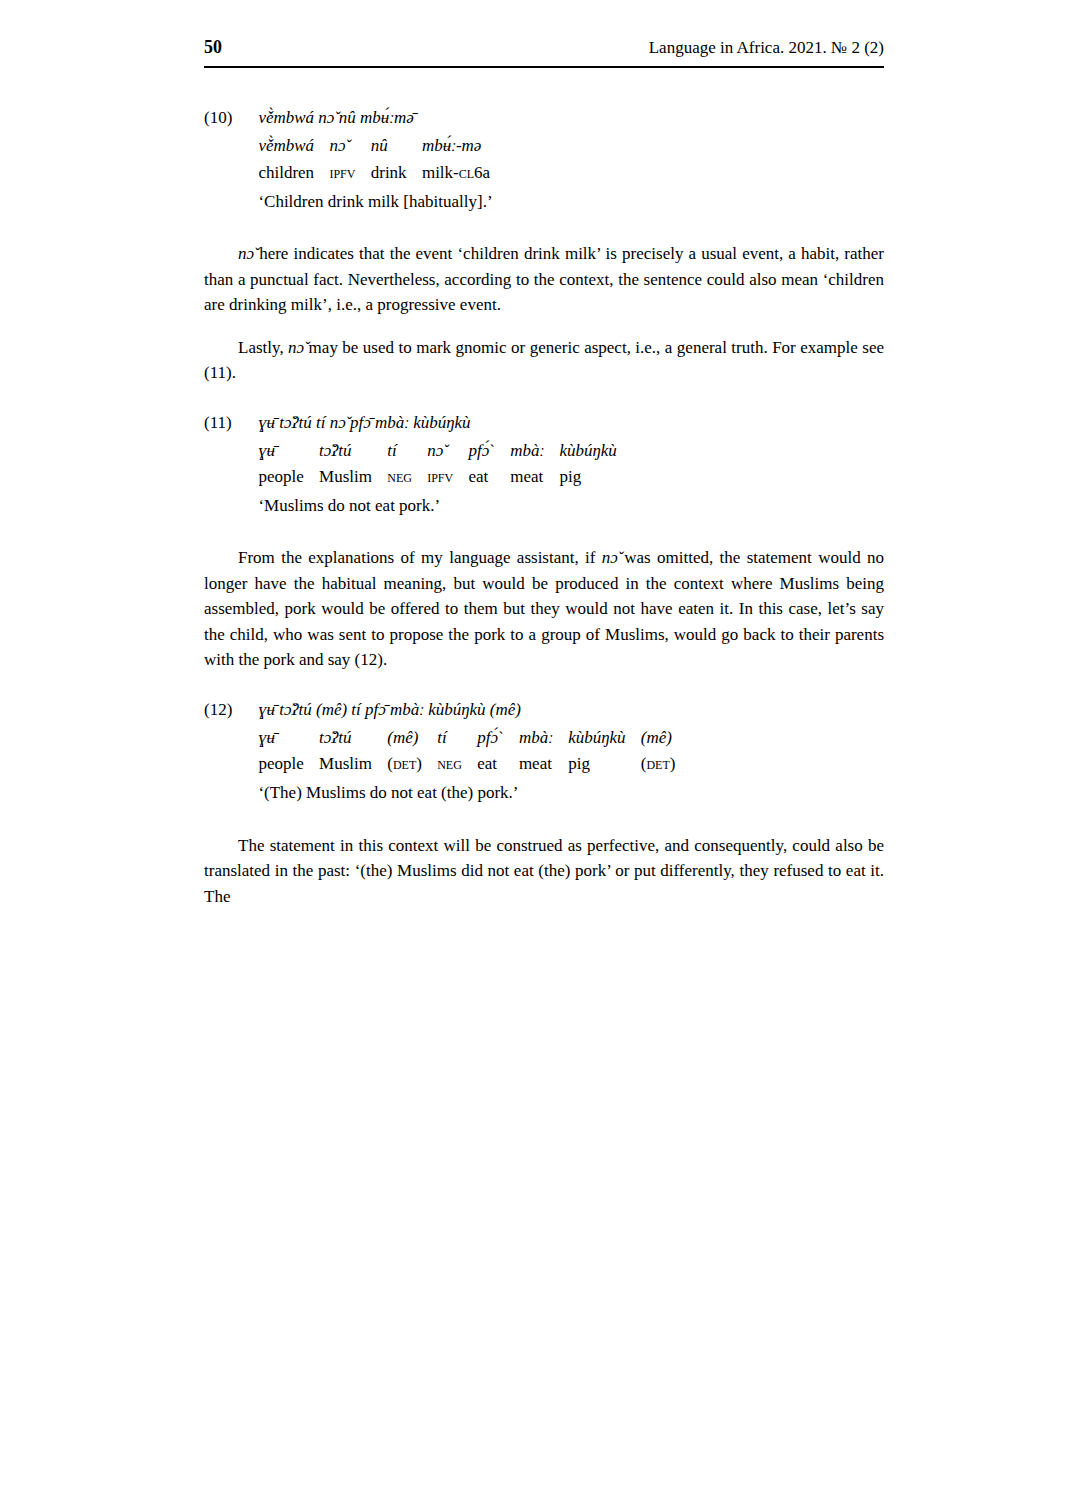50 Language in Africa. 2021. № 2 (2)
(10)
vě̀mbwá nɔ̌ nû mbʉ́ːmə̄
| vě̀mbwá | nɔ̌ | nû | mbʉ́ː-mə |
| children | ipfv | drink | milk- cl 6a |
‘Children drink milk [habitually].’
nɔ̌ here indicates that the event ‘children drink milk’ is precisely a usual event, a habit, rather than a punctual fact. Nevertheless, according to the context, the sentence could also mean ‘children are drinking milk’, i.e., a progressive event.
Lastly, nɔ̌ may be used to mark gnomic or generic aspect, i.e., a general truth. For example see (11).
(11)
ɣʉ̄ tɔ̌ʔtú tí nɔ̌ pfɔ̄ mbàː kùbúŋkù
| ɣʉ̄ | tɔ̌ʔtú | tí | nɔ̌ | pfɔ́ˋ | mbàː | kùbúŋkù |
| people | Muslim | neg | ipfv | eat | meat | pig |
‘Muslims do not eat pork.’
From the explanations of my language assistant, if nɔ̌ was omitted, the statement would no longer have the habitual meaning, but would be produced in the context where Muslims being assembled, pork would be offered to them but they would not have eaten it. In this case, let’s say the child, who was sent to propose the pork to a group of Muslims, would go back to their parents with the pork and say (12).
(12)
ɣʉ̄ tɔ̌ʔtú (mê) tí pfɔ̄ mbàː kùbúŋkù (mê)
| ɣʉ̄ | tɔ̌ʔtú | (mê) | tí | pfɔ́ˋ | mbàː | kùbúŋkù | (mê) |
| people | Muslim | ( det ) | neg | eat | meat | pig | ( det ) |
‘(The) Muslims do not eat (the) pork.’
The statement in this context will be construed as perfective, and consequently, could also be translated in the past: ‘(the) Muslims did not eat (the) pork’ or put differently, they refused to eat it. The